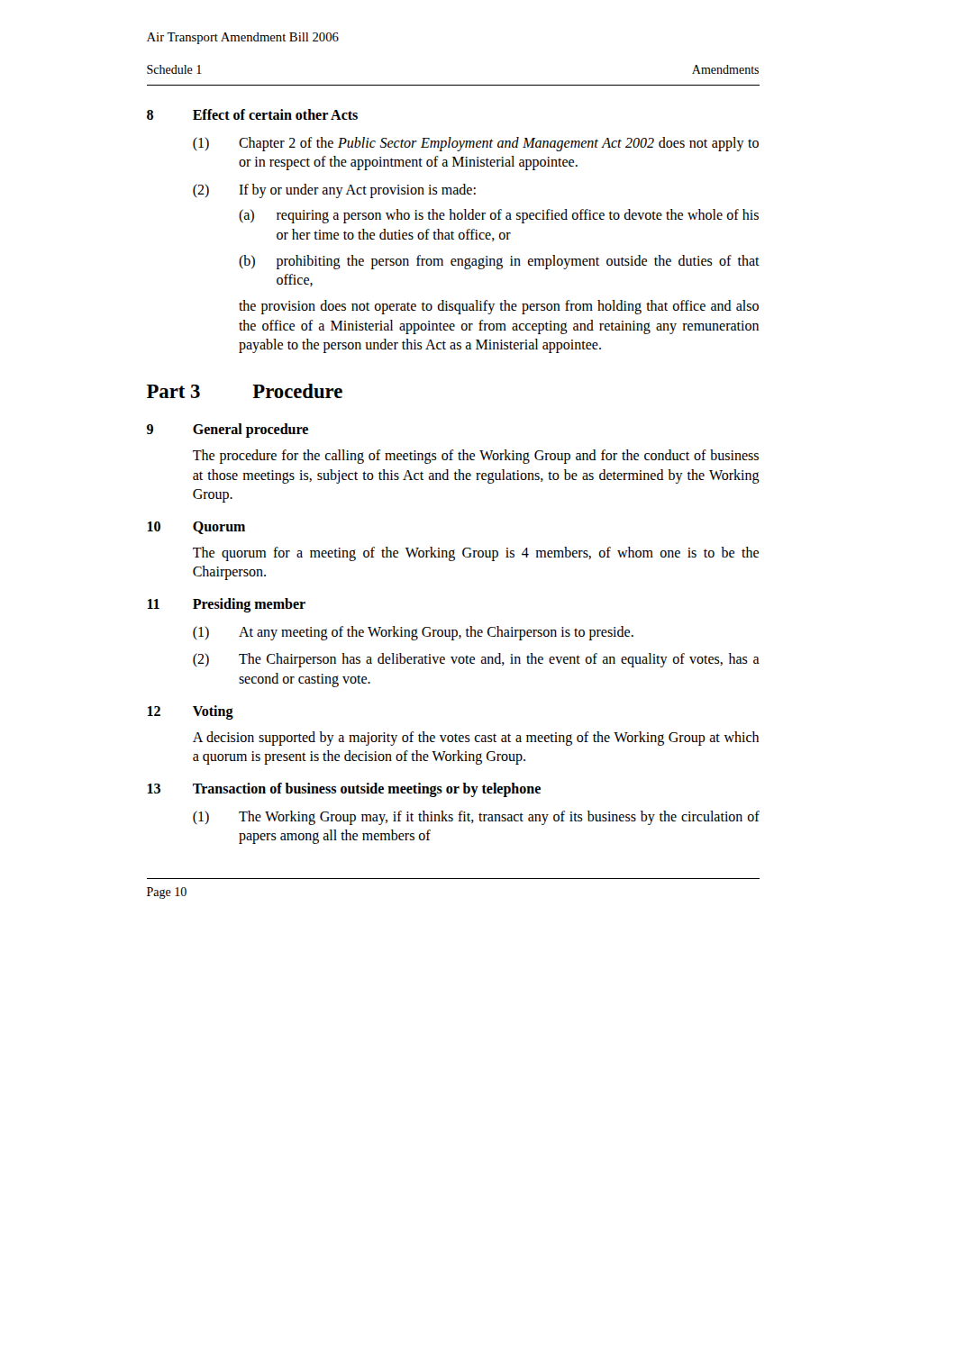Air Transport Amendment Bill 2006
Schedule 1 Amendments
8
Effect of certain other Acts
(1)
Chapter 2 of the Public Sector Employment and Management Act 2002 does not apply to or in respect of the appointment of a Ministerial appointee.
(2)
If by or under any Act provision is made:
(a)
requiring a person who is the holder of a specified office to devote the whole of his or her time to the duties of that office, or
(b)
prohibiting the person from engaging in employment outside the duties of that office,
the provision does not operate to disqualify the person from holding that office and also the office of a Ministerial appointee or from accepting and retaining any remuneration payable to the person under this Act as a Ministerial appointee.
Part 3
Procedure
9
General procedure
The procedure for the calling of meetings of the Working Group and for the conduct of business at those meetings is, subject to this Act and the regulations, to be as determined by the Working Group.
10
Quorum
The quorum for a meeting of the Working Group is 4 members, of whom one is to be the Chairperson.
11
Presiding member
(1)
At any meeting of the Working Group, the Chairperson is to preside.
(2)
The Chairperson has a deliberative vote and, in the event of an equality of votes, has a second or casting vote.
12
Voting
A decision supported by a majority of the votes cast at a meeting of the Working Group at which a quorum is present is the decision of the Working Group.
13
Transaction of business outside meetings or by telephone
(1)
The Working Group may, if it thinks fit, transact any of its business by the circulation of papers among all the members of
Page 10